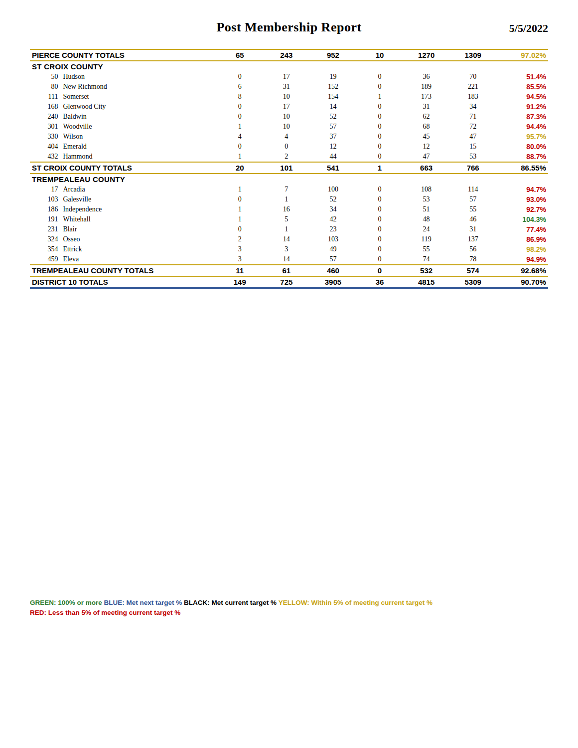Post Membership Report
5/5/2022
| PIERCE COUNTY TOTALS | 65 | 243 | 952 | 10 | 1270 | 1309 | 97.02% |
| ST CROIX COUNTY |
| 50 | Hudson | 0 | 17 | 19 | 0 | 36 | 70 | 51.4% |
| 80 | New Richmond | 6 | 31 | 152 | 0 | 189 | 221 | 85.5% |
| 111 | Somerset | 8 | 10 | 154 | 1 | 173 | 183 | 94.5% |
| 168 | Glenwood City | 0 | 17 | 14 | 0 | 31 | 34 | 91.2% |
| 240 | Baldwin | 0 | 10 | 52 | 0 | 62 | 71 | 87.3% |
| 301 | Woodville | 1 | 10 | 57 | 0 | 68 | 72 | 94.4% |
| 330 | Wilson | 4 | 4 | 37 | 0 | 45 | 47 | 95.7% |
| 404 | Emerald | 0 | 0 | 12 | 0 | 12 | 15 | 80.0% |
| 432 | Hammond | 1 | 2 | 44 | 0 | 47 | 53 | 88.7% |
| ST CROIX COUNTY TOTALS | 20 | 101 | 541 | 1 | 663 | 766 | 86.55% |
| TREMPEALEAU COUNTY |
| 17 | Arcadia | 1 | 7 | 100 | 0 | 108 | 114 | 94.7% |
| 103 | Galesville | 0 | 1 | 52 | 0 | 53 | 57 | 93.0% |
| 186 | Independence | 1 | 16 | 34 | 0 | 51 | 55 | 92.7% |
| 191 | Whitehall | 1 | 5 | 42 | 0 | 48 | 46 | 104.3% |
| 231 | Blair | 0 | 1 | 23 | 0 | 24 | 31 | 77.4% |
| 324 | Osseo | 2 | 14 | 103 | 0 | 119 | 137 | 86.9% |
| 354 | Ettrick | 3 | 3 | 49 | 0 | 55 | 56 | 98.2% |
| 459 | Eleva | 3 | 14 | 57 | 0 | 74 | 78 | 94.9% |
| TREMPEALEAU COUNTY TOTALS | 11 | 61 | 460 | 0 | 532 | 574 | 92.68% |
| DISTRICT 10 TOTALS | 149 | 725 | 3905 | 36 | 4815 | 5309 | 90.70% |
GREEN: 100% or more BLUE: Met next target % BLACK: Met current target % YELLOW: Within 5% of meeting current target %
RED: Less than 5% of meeting current target %